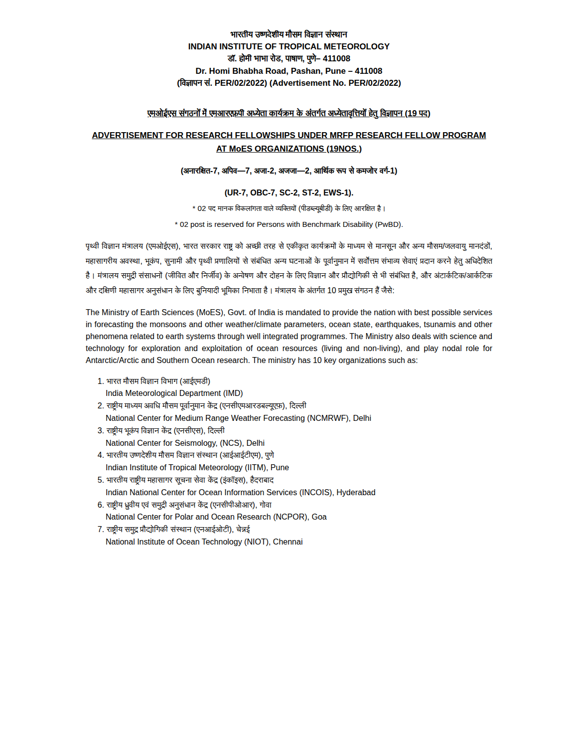भारतीय उष्णदेशीय मौसम विज्ञान संस्थान
INDIAN INSTITUTE OF TROPICAL METEOROLOGY
डॉ. होमी भाभा रोड, पाषाण, पुणे– 411008
Dr. Homi Bhabha Road, Pashan, Pune – 411008
(विज्ञापन सं. PER/02/2022) (Advertisement No. PER/02/2022)
एमओईएस संगठनों में एमआरएफ़पी अध्येता कार्यक्रम के अंतर्गत अध्येतावृत्तियों हेतु विज्ञापन (19 पद)
ADVERTISEMENT FOR RESEARCH FELLOWSHIPS UNDER MRFP RESEARCH FELLOW PROGRAM AT MoES ORGANIZATIONS (19NOS.)
(अनारक्षित-7, अपिव—7, अजा-2, अजजा—2, आर्थिक रूप से कमजोर वर्ग-1)
(UR-7, OBC-7, SC-2, ST-2, EWS-1).
* 02 पद मानक विकलांगता वाले व्यक्तियों (पीडब्ल्यूबीडी) के लिए आरक्षित है।
* 02 post is reserved for Persons with Benchmark Disability (PwBD).
पृथ्वी विज्ञान मंत्रालय (एमओईएस), भारत सरकार राष्ट्र को अच्छी तरह से एकीकृत कार्यक्रमों के माध्यम से मानसून और अन्य मौसम/जलवायु मानदंडों, महासागरीय अवस्था, भूकंप, सुनामी और पृथ्वी प्रणालियों से संबंधित अन्य घटनाओं के पूर्वानुमान में सर्वोत्तम संभाव्य सेवाएं प्रदान करने हेतु अधिदेशित है। मंत्रालय समुद्री संसाधनों (जीवित और निर्जीव) के अन्वेषण और दोहन के लिए विज्ञान और प्रौद्योगिकी से भी संबंधित है, और अंटार्कटिक/आर्कटिक और दक्षिणी महासागर अनुसंधान के लिए बुनियादी भूमिका निभाता है। मंत्रालय के अंतर्गत 10 प्रमुख संगठन हैं जैसे:
The Ministry of Earth Sciences (MoES), Govt. of India is mandated to provide the nation with best possible services in forecasting the monsoons and other weather/climate parameters, ocean state, earthquakes, tsunamis and other phenomena related to earth systems through well integrated programmes. The Ministry also deals with science and technology for exploration and exploitation of ocean resources (living and non-living), and play nodal role for Antarctic/Arctic and Southern Ocean research. The ministry has 10 key organizations such as:
भारत मौसम विज्ञान विभाग (आईएमडी) India Meteorological Department (IMD)
राष्ट्रीय माध्यम अवधि मौसम पूर्वानुमान केंद्र (एनसीएमआरडबल्यूएफ़), दिल्ली National Center for Medium Range Weather Forecasting (NCMRWF), Delhi
राष्ट्रीय भूकंप विज्ञान केंद्र (एनसीएस), दिल्ली National Center for Seismology, (NCS), Delhi
भारतीय उष्णदेशीय मौसम विज्ञान संस्थान (आईआईटीएम), पुणे Indian Institute of Tropical Meteorology (IITM), Pune
भारतीय राष्ट्रीय महासागर सूचना सेवा केंद्र (इंकॉइस), हैदराबाद Indian National Center for Ocean Information Services (INCOIS), Hyderabad
राष्ट्रीय ध्रुवीय एवं समुद्री अनुसंधान केंद्र (एनसीपीओआर), गोवा National Center for Polar and Ocean Research (NCPOR), Goa
राष्ट्रीय समुद्र प्रौद्योगिकी संस्थान (एनआईओटी), चेन्नई National Institute of Ocean Technology (NIOT), Chennai